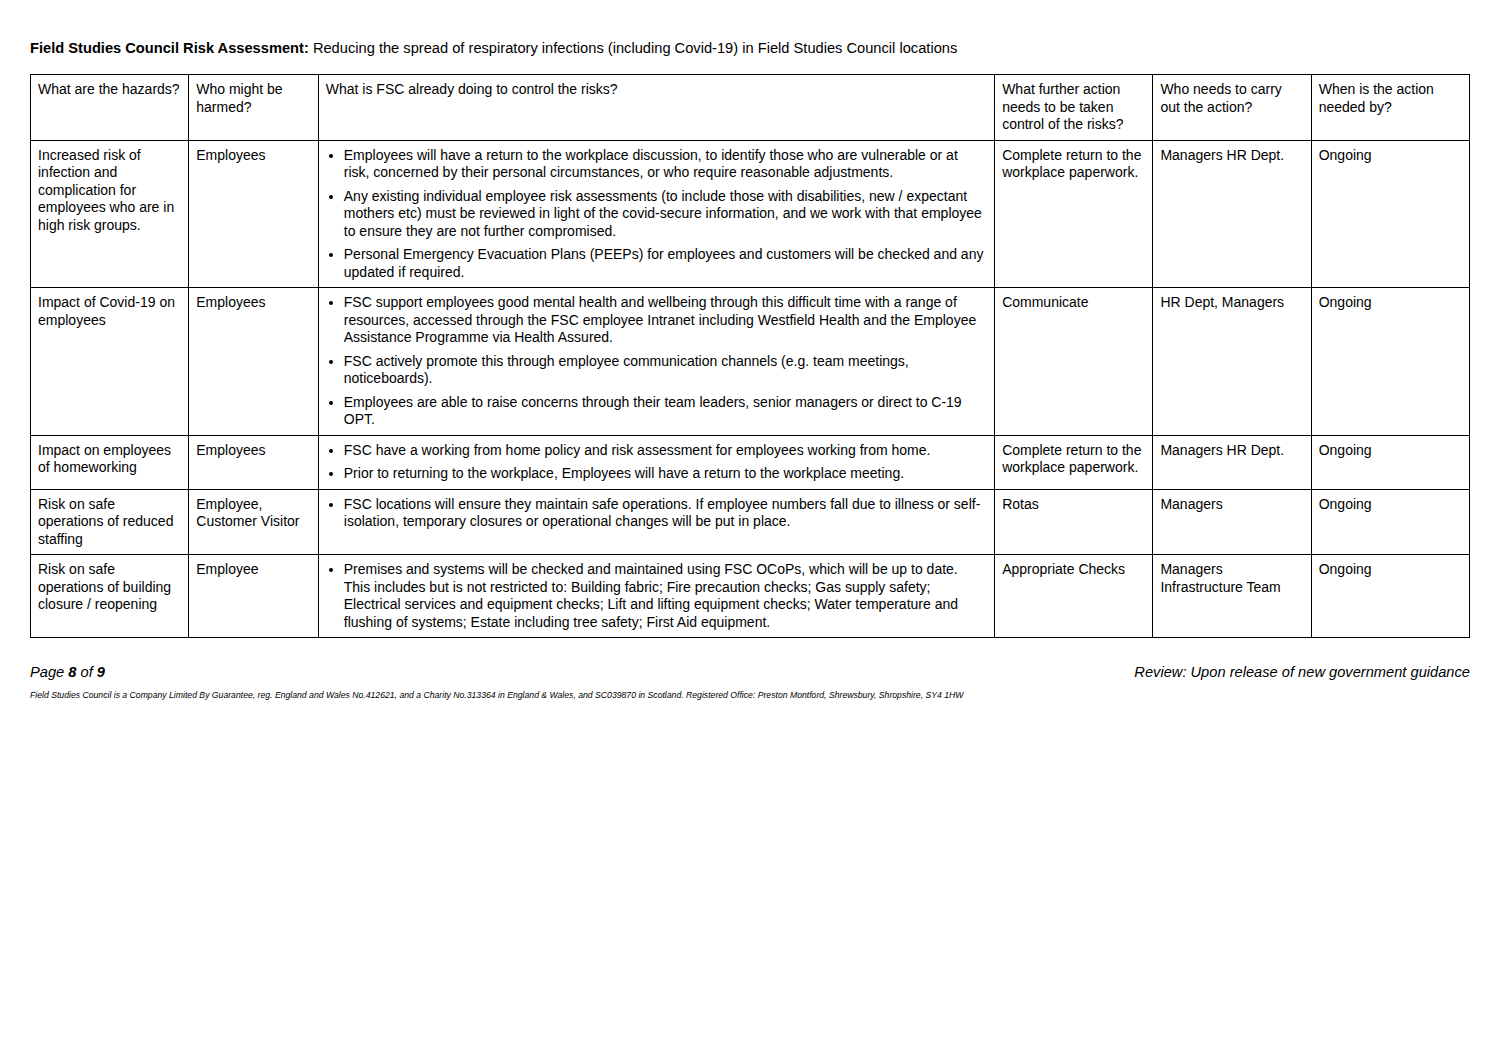Field Studies Council Risk Assessment: Reducing the spread of respiratory infections (including Covid-19) in Field Studies Council locations
| What are the hazards? | Who might be harmed? | What is FSC already doing to control the risks? | What further action needs to be taken control of the risks? | Who needs to carry out the action? | When is the action needed by? |
| --- | --- | --- | --- | --- | --- |
| Increased risk of infection and complication for employees who are in high risk groups. | Employees | Employees will have a return to the workplace discussion, to identify those who are vulnerable or at risk, concerned by their personal circumstances, or who require reasonable adjustments. Any existing individual employee risk assessments (to include those with disabilities, new / expectant mothers etc) must be reviewed in light of the covid-secure information, and we work with that employee to ensure they are not further compromised. Personal Emergency Evacuation Plans (PEEPs) for employees and customers will be checked and any updated if required. | Complete return to the workplace paperwork. | Managers HR Dept. | Ongoing |
| Impact of Covid-19 on employees | Employees | FSC support employees good mental health and wellbeing through this difficult time with a range of resources, accessed through the FSC employee Intranet including Westfield Health and the Employee Assistance Programme via Health Assured. FSC actively promote this through employee communication channels (e.g. team meetings, noticeboards). Employees are able to raise concerns through their team leaders, senior managers or direct to C-19 OPT. | Communicate | HR Dept, Managers | Ongoing |
| Impact on employees of homeworking | Employees | FSC have a working from home policy and risk assessment for employees working from home. Prior to returning to the workplace, Employees will have a return to the workplace meeting. | Complete return to the workplace paperwork. | Managers HR Dept. | Ongoing |
| Risk on safe operations of reduced staffing | Employee, Customer Visitor | FSC locations will ensure they maintain safe operations. If employee numbers fall due to illness or self-isolation, temporary closures or operational changes will be put in place. | Rotas | Managers | Ongoing |
| Risk on safe operations of building closure / reopening | Employee | Premises and systems will be checked and maintained using FSC OCoPs, which will be up to date. This includes but is not restricted to: Building fabric; Fire precaution checks; Gas supply safety; Electrical services and equipment checks; Lift and lifting equipment checks; Water temperature and flushing of systems; Estate including tree safety; First Aid equipment. | Appropriate Checks | Managers Infrastructure Team | Ongoing |
Page 8 of 9
Review: Upon release of new government guidance
Field Studies Council is a Company Limited By Guarantee, reg. England and Wales No.412621, and a Charity No.313364 in England & Wales, and SC039870 in Scotland. Registered Office: Preston Montford, Shrewsbury, Shropshire, SY4 1HW